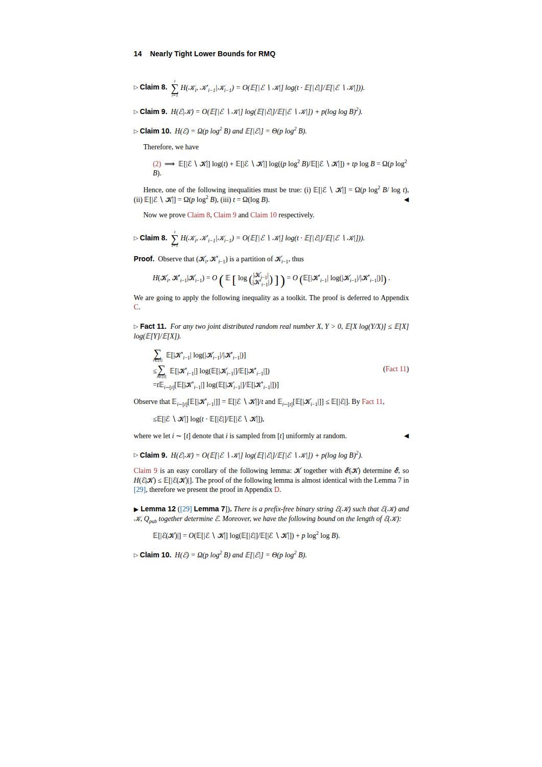14 Nearly Tight Lower Bounds for RMQ
▷Claim 8. t∑i=1 H(𝒦i, 𝒦′i−1|𝒦i−1) = O(𝔼[|ℰ ∖ 𝒦|] log(t · 𝔼[|ℰ|]/𝔼[|ℰ ∖ 𝒦|])).
▷Claim 9. H(ℰ|𝒦) = O(𝔼[|ℰ ∖ 𝒦|] log(𝔼[|ℰ|]/𝔼[|ℰ ∖ 𝒦|]) + p(log log B)2).
▷Claim 10. H(ℰ) = Ω(p log2 B) and 𝔼[|ℰ|] = Θ(p log2 B).
Therefore, we have
(2) ⟹ 𝔼[|ℰ ∖ 𝒦|] log(t) + 𝔼[|ℰ ∖ 𝒦|] log((p log2 B)/𝔼[|ℰ ∖ 𝒦|]) + tp log B = Ω(p log2 B).
Hence, one of the following inequalities must be true: (i) 𝔼[|ℰ ∖ 𝒦|] = Ω(p log2 B/ log t), (ii) 𝔼[|ℰ ∖ 𝒦|] = Ω(p log2 B), (iii) t = Ω(log B).◀
Now we prove Claim 8, Claim 9 and Claim 10 respectively.
▷Claim 8. t∑i=1 H(𝒦i, 𝒦′i−1|𝒦i−1) = O(𝔼[|ℰ ∖ 𝒦|] log(t · 𝔼[|ℰ|]/𝔼[|ℰ ∖ 𝒦|])).
Proof. Observe that (𝒦i, 𝒦′i−1) is a partition of 𝒦i−1, thus
H(𝒦i, 𝒦′i−1|𝒦i−1) = O ( 𝔼 [ log (|𝒦i−1||𝒦′i−1|) ] ) = O (𝔼[|𝒦′i−1| log(|𝒦i−1|/|𝒦′i−1|)]) .
We are going to apply the following inequality as a toolkit. The proof is deferred to Appendix C.
▷Fact 11. For any two joint distributed random real number X, Y > 0, 𝔼[X log(Y/X)] ≤ 𝔼[X] log(𝔼[Y]/𝔼[X]).
∑i∈[t] 𝔼[|𝒦′i−1| log(|𝒦i−1|/|𝒦′i−1|)]
≤∑i∈[t] 𝔼[|𝒦′i−1|] log(𝔼[|𝒦i−1|]/𝔼[|𝒦′i−1|]) (Fact 11)
=t 𝔼i∼[t][𝔼[|𝒦′i−1|] log(𝔼[|𝒦i−1|]/𝔼[|𝒦′i−1|])]
Observe that 𝔼i∼[t][𝔼[|𝒦′i−1|]] = 𝔼[|ℰ ∖ 𝒦|]/t and 𝔼i∼[t][𝔼[|𝒦i−1|]] ≤ 𝔼[|ℰ|]. By Fact 11,
≤𝔼[|ℰ ∖ 𝒦|] log(t · 𝔼[|ℰ|]/𝔼[|ℰ ∖ 𝒦|]),
where we let i ∼ [t] denote that i is sampled from [t] uniformly at random.◀
▷Claim 9. H(ℰ|𝒦) = O(𝔼[|ℰ ∖ 𝒦|] log(𝔼[|ℰ|]/𝔼[|ℰ ∖ 𝒦|]) + p(log log B)2).
Claim 9 is an easy corollary of the following lemma: 𝒦 together with ℰ(𝒦) determine ℰ, so H(ℰ|𝒦) ≤ 𝔼[|ℰ(𝒦)|]. The proof of the following lemma is almost identical with the Lemma 7 in [29], therefore we present the proof in Appendix D.
▶Lemma 12 ([29] Lemma 7]). There is a prefix-free binary string ℰ(𝒦) such that ℰ(𝒦) and 𝒦, Qpub together determine ℰ. Moreover, we have the following bound on the length of ℰ(𝒦):
𝔼[|ℰ(𝒦)|] = O(𝔼[|ℰ ∖ 𝒦|] log(𝔼[|ℰ|]/𝔼[|ℰ ∖ 𝒦|]) + p log2 log B).
▷Claim 10. H(ℰ) = Ω(p log2 B) and 𝔼[|ℰ|] = Θ(p log2 B).